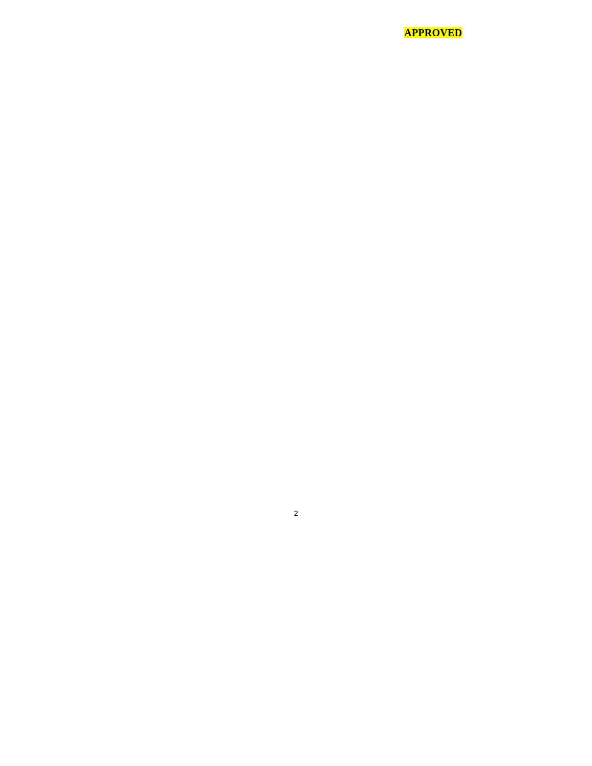APPROVED
2